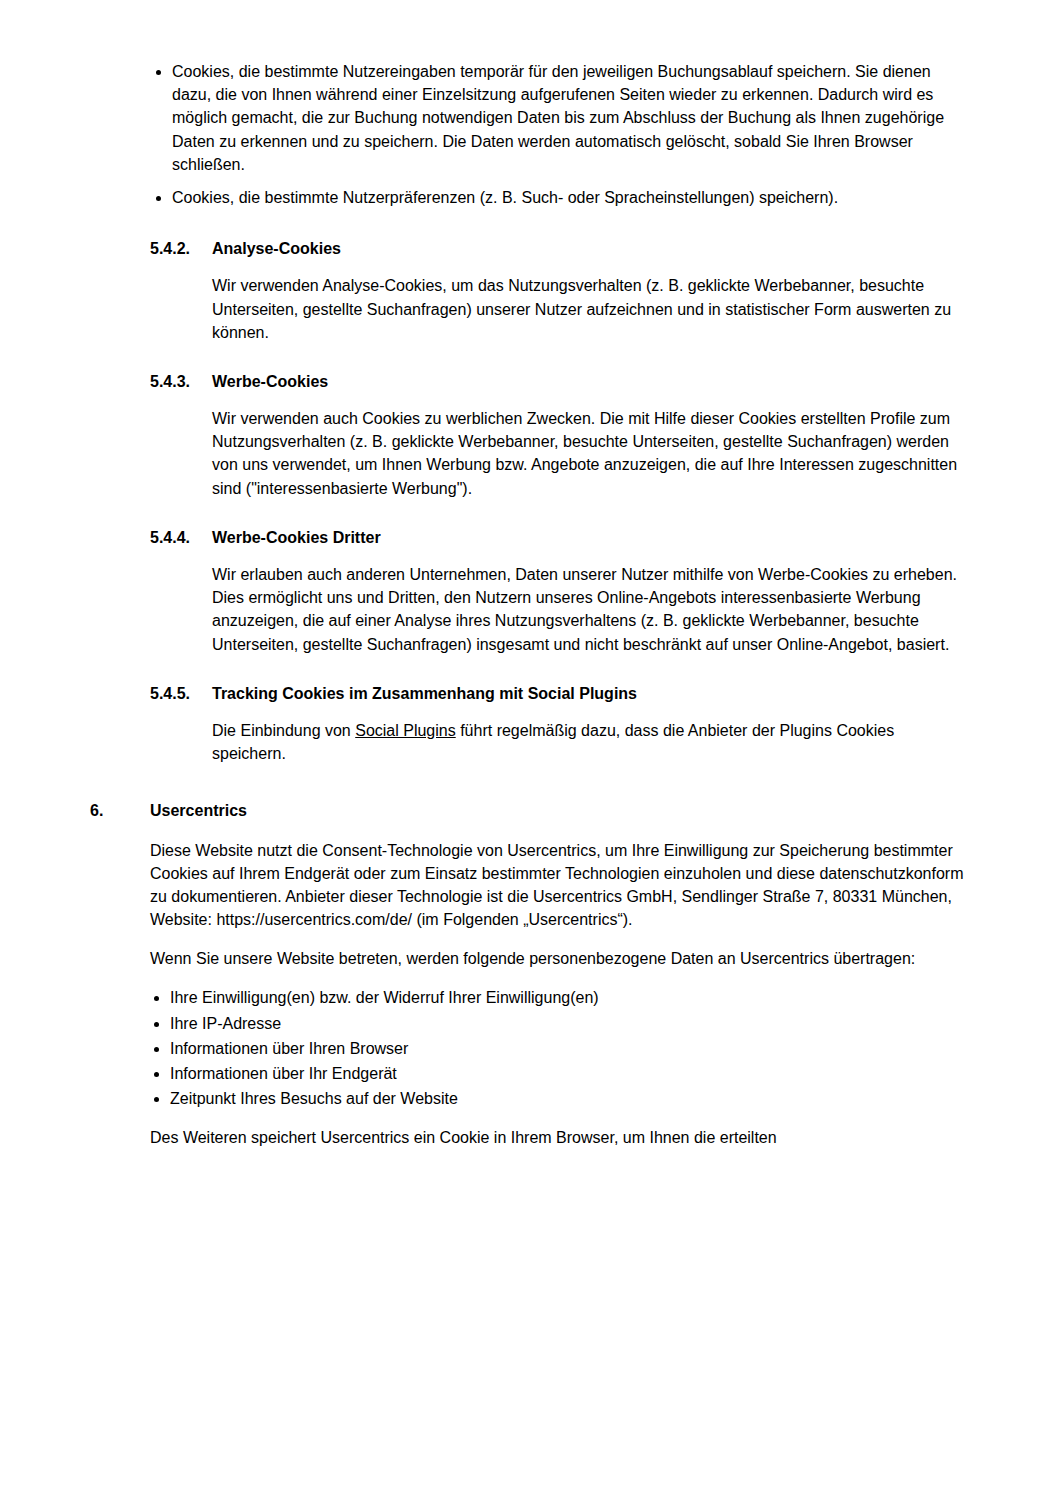Cookies, die bestimmte Nutzereingaben temporär für den jeweiligen Buchungsablauf speichern. Sie dienen dazu, die von Ihnen während einer Einzelsitzung aufgerufenen Seiten wieder zu erkennen. Dadurch wird es möglich gemacht, die zur Buchung notwendigen Daten bis zum Abschluss der Buchung als Ihnen zugehörige Daten zu erkennen und zu speichern. Die Daten werden automatisch gelöscht, sobald Sie Ihren Browser schließen.
Cookies, die bestimmte Nutzerpräferenzen (z. B. Such- oder Spracheinstellungen) speichern).
5.4.2. Analyse-Cookies
Wir verwenden Analyse-Cookies, um das Nutzungsverhalten (z. B. geklickte Werbebanner, besuchte Unterseiten, gestellte Suchanfragen) unserer Nutzer aufzeichnen und in statistischer Form auswerten zu können.
5.4.3. Werbe-Cookies
Wir verwenden auch Cookies zu werblichen Zwecken. Die mit Hilfe dieser Cookies erstellten Profile zum Nutzungsverhalten (z. B. geklickte Werbebanner, besuchte Unterseiten, gestellte Suchanfragen) werden von uns verwendet, um Ihnen Werbung bzw. Angebote anzuzeigen, die auf Ihre Interessen zugeschnitten sind ("interessenbasierte Werbung").
5.4.4. Werbe-Cookies Dritter
Wir erlauben auch anderen Unternehmen, Daten unserer Nutzer mithilfe von Werbe-Cookies zu erheben. Dies ermöglicht uns und Dritten, den Nutzern unseres Online-Angebots interessenbasierte Werbung anzuzeigen, die auf einer Analyse ihres Nutzungsverhaltens (z. B. geklickte Werbebanner, besuchte Unterseiten, gestellte Suchanfragen) insgesamt und nicht beschränkt auf unser Online-Angebot, basiert.
5.4.5. Tracking Cookies im Zusammenhang mit Social Plugins
Die Einbindung von Social Plugins führt regelmäßig dazu, dass die Anbieter der Plugins Cookies speichern.
6. Usercentrics
Diese Website nutzt die Consent-Technologie von Usercentrics, um Ihre Einwilligung zur Speicherung bestimmter Cookies auf Ihrem Endgerät oder zum Einsatz bestimmter Technologien einzuholen und diese datenschutzkonform zu dokumentieren. Anbieter dieser Technologie ist die Usercentrics GmbH, Sendlinger Straße 7, 80331 München,
Website: https://usercentrics.com/de/ (im Folgenden „Usercentrics“).
Wenn Sie unsere Website betreten, werden folgende personenbezogene Daten an Usercentrics übertragen:
Ihre Einwilligung(en) bzw. der Widerruf Ihrer Einwilligung(en)
Ihre IP-Adresse
Informationen über Ihren Browser
Informationen über Ihr Endgerät
Zeitpunkt Ihres Besuchs auf der Website
Des Weiteren speichert Usercentrics ein Cookie in Ihrem Browser, um Ihnen die erteilten